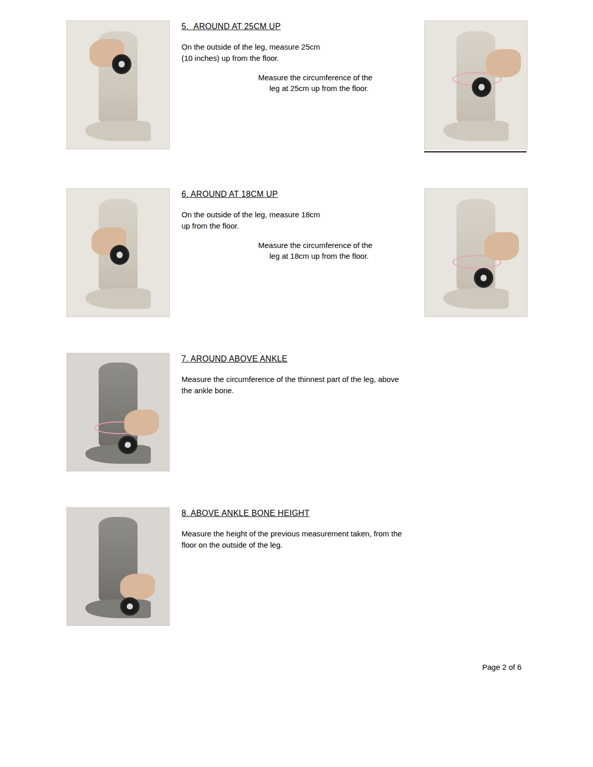5. AROUND AT 25CM UP
On the outside of the leg, measure 25cm
(10 inches) up from the floor.
Measure the circumference of the
leg at 25cm up from the floor.
6. AROUND AT 18CM UP
On the outside of the leg, measure 18cm
up from the floor.
Measure the circumference of the
leg at 18cm up from the floor.
7. AROUND ABOVE ANKLE
Measure the circumference of the thinnest part of the leg, above
the ankle bone.
8. ABOVE ANKLE BONE HEIGHT
Measure the height of the previous measurement taken, from the
floor on the outside of the leg.
Page 2 of 6